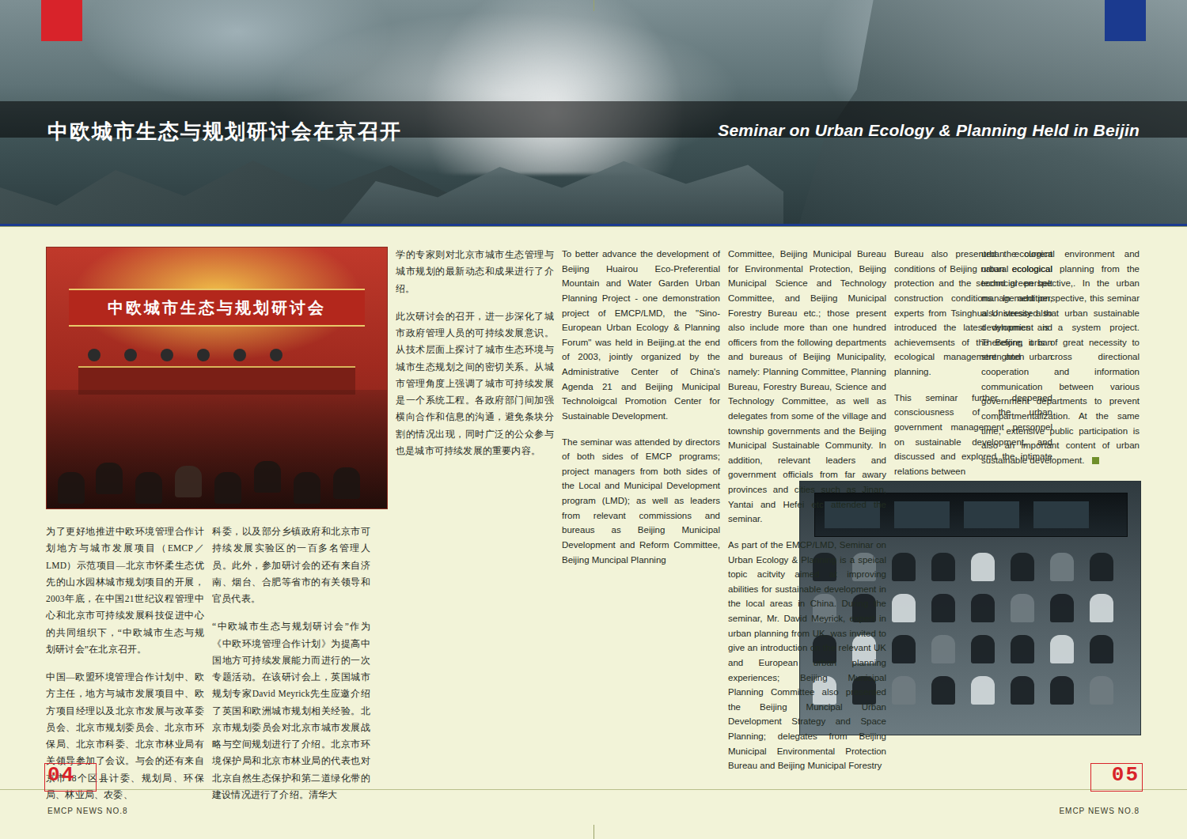中欧城市生态与规划研讨会在京召开
Seminar on Urban Ecology & Planning Held in Beijin
中欧城市生态与规划研讨会
为了更好地推进中欧环境管理合作计划地方与城市发展项目（EMCP／LMD）示范项目—北京市怀柔生态优先的山水园林城市规划项目的开展，2003年底，在中国21世纪议程管理中心和北京市可持续发展科技促进中心的共同组织下，“中欧城市生态与规划研讨会”在北京召开。
中国—欧盟环境管理合作计划中、欧方主任，地方与城市发展项目中、欧方项目经理以及北京市发展与改革委员会、北京市规划委员会、北京市环保局、北京市科委、北京市林业局有关领导参加了会议。与会的还有来自京市18个区县计委、规划局、环保局、林业局、农委、
科委，以及部分乡镇政府和北京市可持续发展实验区的一百多名管理人员。此外，参加研讨会的还有来自济南、烟台、合肥等省市的有关领导和官员代表。
“中欧城市生态与规划研讨会”作为《中欧环境管理合作计划》为提高中国地方可持续发展能力而进行的一次专题活动。在该研讨会上，英国城市规划专家David Meyrick先生应邀介绍了英国和欧洲城市规划相关经验。北京市规划委员会对北京市城市发展战略与空间规划进行了介绍。北京市环境保护局和北京市林业局的代表也对北京自然生态保护和第二道绿化带的建设情况进行了介绍。清华大
学的专家则对北京市城市生态管理与城市规划的最新动态和成果进行了介绍。
此次研讨会的召开，进一步深化了城市政府管理人员的可持续发展意识。从技术层面上探讨了城市生态环境与城市生态规划之间的密切关系。从城市管理角度上强调了城市可持续发展是一个系统工程。各政府部门间加强横向合作和信息的沟通，避免条块分割的情况出现，同时广泛的公众参与也是城市可持续发展的重要内容。
To better advance the development of Beijing Huairou Eco-Preferential Mountain and Water Garden Urban Planning Project - one demonstration project of EMCP/LMD, the "Sino-European Urban Ecology & Planning Forum" was held in Beijing.at the end of 2003, jointly organized by the Administrative Center of China's Agenda 21 and Beijing Municipal Technoloigcal Promotion Center for Sustainable Development.
The seminar was attended by directors of both sides of EMCP programs; project managers from both sides of the Local and Municipal Development program (LMD); as well as leaders from relevant commissions and bureaus as Beijing Municipal Development and Reform Committee, Beijing Muncipal Planning
Committee, Beijing Municipal Bureau for Environmental Protection, Beijing Municipal Science and Technology Committee, and Beijing Municipal Forestry Bureau etc.; those present also include more than one hundred officers from the following departments and bureaus of Beijing Municipality, namely: Planning Committee, Planning Bureau, Forestry Bureau, Science and Technology Committee, as well as delegates from some of the village and township governments and the Beijing Municipal Sustainable Community. In addition, relevant leaders and government officials from far awary provinces and cities such as Jinan, Yantai and Hefei etc attended the seminar.
As part of the EMCP/LMD, Seminar on Urban Ecology & Planning is a speical topic acitvity aimed at improving abilities for sustainable development in the local areas in China. During the seminar, Mr. David Meyrick, expert in urban planning from UK, was invited to give an introduction on the relevant UK and European urban planning experiences; Beijing Municipal Planning Committee also presented the Beijing Muncipal Urban Development Strategy and Space Planning; delegates from Beijing Municipal Environmental Protection Bureau and Beijing Municipal Forestry
Bureau also presented the current conditions of Beijing natural ecological protection and the second green belt construction conditions. In addition, experts from Tsinghua University also introduced the latest dynamics and achievemsents of the Beijing urban ecological management and urban planning.
This seminar further deepened consciousness of the urban government management personnel on sustainable development, and discussed and explored the intimate relations between
urban ecological environment and urban ecological planning from the techncial perspective,. In the urban management perspective, this seminar also stressed that urban sustainable development is a system project. Therefore, it is of great necessity to strenghten cross directional cooperation and information communication between various government departments to prevent compartmentalization. At the same time, extensive public participation is also an important content of urban sustainable development.
04
EMCP NEWS NO.8
05
EMCP NEWS NO.8